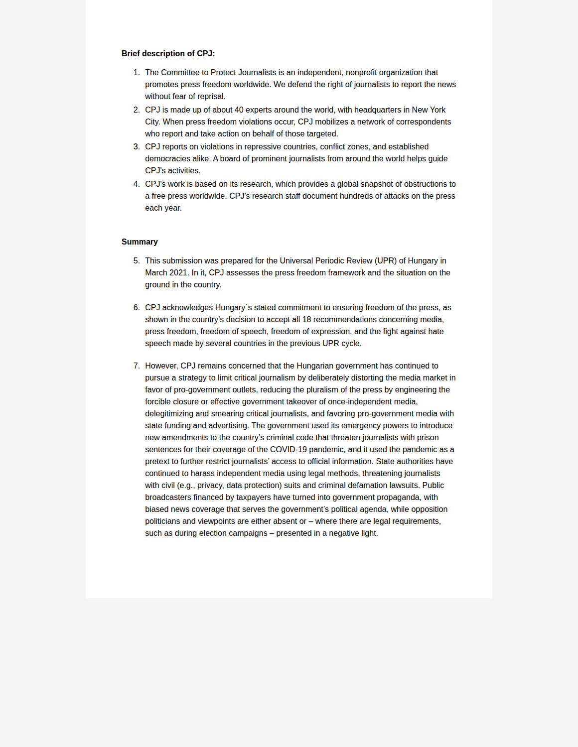Brief description of CPJ:
The Committee to Protect Journalists is an independent, nonprofit organization that promotes press freedom worldwide. We defend the right of journalists to report the news without fear of reprisal.
CPJ is made up of about 40 experts around the world, with headquarters in New York City. When press freedom violations occur, CPJ mobilizes a network of correspondents who report and take action on behalf of those targeted.
CPJ reports on violations in repressive countries, conflict zones, and established democracies alike. A board of prominent journalists from around the world helps guide CPJ's activities.
CPJ's work is based on its research, which provides a global snapshot of obstructions to a free press worldwide. CPJ's research staff document hundreds of attacks on the press each year.
Summary
This submission was prepared for the Universal Periodic Review (UPR) of Hungary in March 2021. In it, CPJ assesses the press freedom framework and the situation on the ground in the country.
CPJ acknowledges Hungary´s stated commitment to ensuring freedom of the press, as shown in the country’s decision to accept all 18 recommendations concerning media, press freedom, freedom of speech, freedom of expression, and the fight against hate speech made by several countries in the previous UPR cycle.
However, CPJ remains concerned that the Hungarian government has continued to pursue a strategy to limit critical journalism by deliberately distorting the media market in favor of pro-government outlets, reducing the pluralism of the press by engineering the forcible closure or effective government takeover of once-independent media, delegitimizing and smearing critical journalists, and favoring pro-government media with state funding and advertising. The government used its emergency powers to introduce new amendments to the country’s criminal code that threaten journalists with prison sentences for their coverage of the COVID-19 pandemic, and it used the pandemic as a pretext to further restrict journalists’ access to official information. State authorities have continued to harass independent media using legal methods, threatening journalists with civil (e.g., privacy, data protection) suits and criminal defamation lawsuits. Public broadcasters financed by taxpayers have turned into government propaganda, with biased news coverage that serves the government’s political agenda, while opposition politicians and viewpoints are either absent or – where there are legal requirements, such as during election campaigns – presented in a negative light.